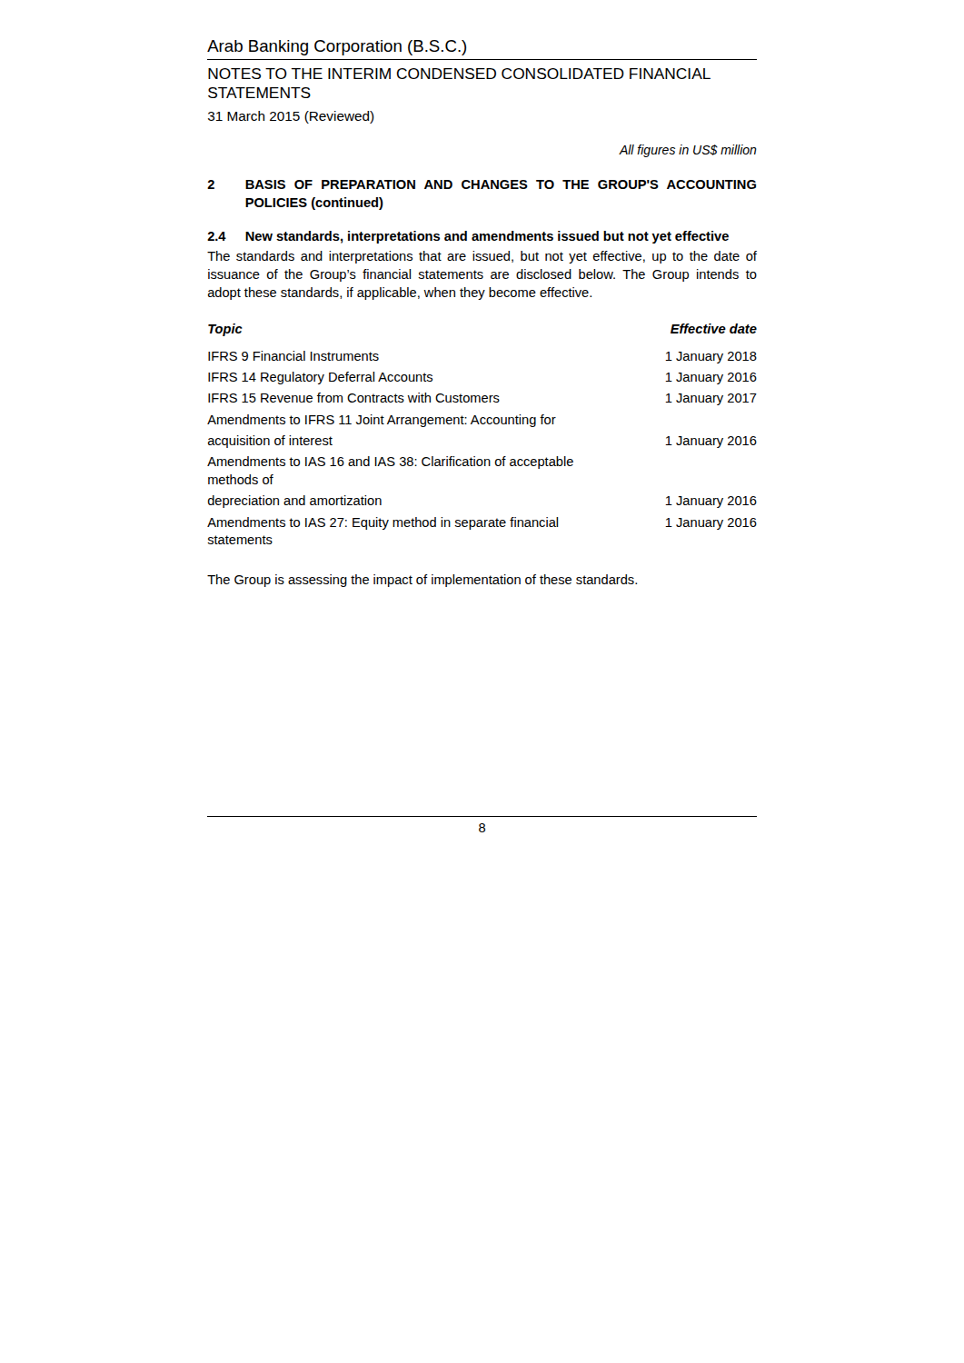Arab Banking Corporation (B.S.C.)
NOTES TO THE INTERIM CONDENSED CONSOLIDATED FINANCIAL
STATEMENTS
31 March 2015 (Reviewed)
All figures in US$ million
2 BASIS OF PREPARATION AND CHANGES TO THE GROUP'S ACCOUNTING POLICIES (continued)
2.4 New standards, interpretations and amendments issued but not yet effective
The standards and interpretations that are issued, but not yet effective, up to the date of issuance of the Group’s financial statements are disclosed below. The Group intends to adopt these standards, if applicable, when they become effective.
| Topic | Effective date |
| --- | --- |
| IFRS 9 Financial Instruments | 1 January 2018 |
| IFRS 14 Regulatory Deferral Accounts | 1 January 2016 |
| IFRS 15 Revenue from Contracts with Customers | 1 January 2017 |
| Amendments to IFRS 11 Joint Arrangement: Accounting for | |
| acquisition of interest | 1 January 2016 |
| Amendments to IAS 16 and IAS 38: Clarification of acceptable methods of | |
| depreciation and amortization | 1 January 2016 |
| Amendments to IAS 27: Equity method in separate financial statements | 1 January 2016 |
The Group is assessing the impact of implementation of these standards.
8